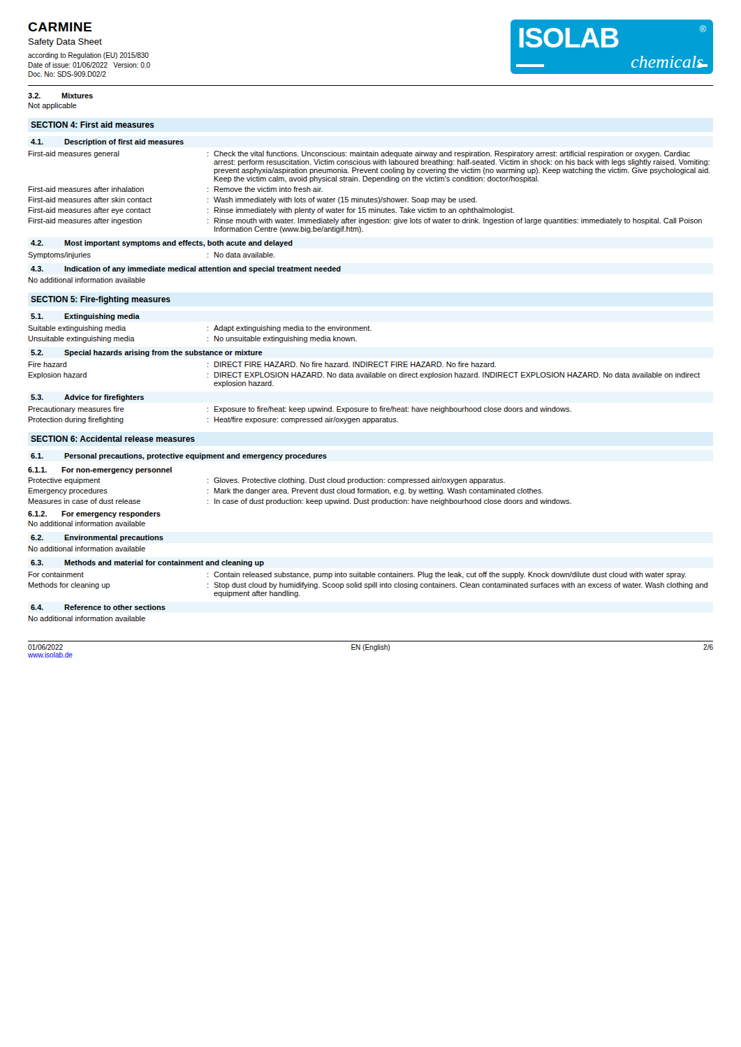CARMINE
Safety Data Sheet
according to Regulation (EU) 2015/830
Date of issue: 01/06/2022 Version: 0.0
Doc. No: SDS-909.D02/2
ISOLAB ® chemicals
3.2. Mixtures
Not applicable
SECTION 4: First aid measures
4.1. Description of first aid measures
First-aid measures general
:
Check the vital functions. Unconscious: maintain adequate airway and respiration. Respiratory arrest: artificial respiration or oxygen. Cardiac arrest: perform resuscitation. Victim conscious with laboured breathing: half-seated. Victim in shock: on his back with legs slightly raised. Vomiting: prevent asphyxia/aspiration pneumonia. Prevent cooling by covering the victim (no warming up). Keep watching the victim. Give psychological aid. Keep the victim calm, avoid physical strain. Depending on the victim's condition: doctor/hospital.
First-aid measures after inhalation
:
Remove the victim into fresh air.
First-aid measures after skin contact
:
Wash immediately with lots of water (15 minutes)/shower. Soap may be used.
First-aid measures after eye contact
:
Rinse immediately with plenty of water for 15 minutes. Take victim to an ophthalmologist.
First-aid measures after ingestion
:
Rinse mouth with water. Immediately after ingestion: give lots of water to drink. Ingestion of large quantities: immediately to hospital. Call Poison Information Centre (www.big.be/antigif.htm).
4.2. Most important symptoms and effects, both acute and delayed
Symptoms/injuries
:
No data available.
4.3. Indication of any immediate medical attention and special treatment needed
No additional information available
SECTION 5: Fire-fighting measures
5.1. Extinguishing media
Suitable extinguishing media
:
Adapt extinguishing media to the environment.
Unsuitable extinguishing media
:
No unsuitable extinguishing media known.
5.2. Special hazards arising from the substance or mixture
Fire hazard
:
DIRECT FIRE HAZARD. No fire hazard. INDIRECT FIRE HAZARD. No fire hazard.
Explosion hazard
:
DIRECT EXPLOSION HAZARD. No data available on direct explosion hazard. INDIRECT EXPLOSION HAZARD. No data available on indirect explosion hazard.
5.3. Advice for firefighters
Precautionary measures fire
:
Exposure to fire/heat: keep upwind. Exposure to fire/heat: have neighbourhood close doors and windows.
Protection during firefighting
:
Heat/fire exposure: compressed air/oxygen apparatus.
SECTION 6: Accidental release measures
6.1. Personal precautions, protective equipment and emergency procedures
6.1.1. For non-emergency personnel
Protective equipment
:
Gloves. Protective clothing. Dust cloud production: compressed air/oxygen apparatus.
Emergency procedures
:
Mark the danger area. Prevent dust cloud formation, e.g. by wetting. Wash contaminated clothes.
Measures in case of dust release
:
In case of dust production: keep upwind. Dust production: have neighbourhood close doors and windows.
6.1.2. For emergency responders
No additional information available
6.2. Environmental precautions
No additional information available
6.3. Methods and material for containment and cleaning up
For containment
:
Contain released substance, pump into suitable containers. Plug the leak, cut off the supply. Knock down/dilute dust cloud with water spray.
Methods for cleaning up
:
Stop dust cloud by humidifying. Scoop solid spill into closing containers. Clean contaminated surfaces with an excess of water. Wash clothing and equipment after handling.
6.4. Reference to other sections
No additional information available
01/06/2022
www.isolab.de
EN (English)
2/6